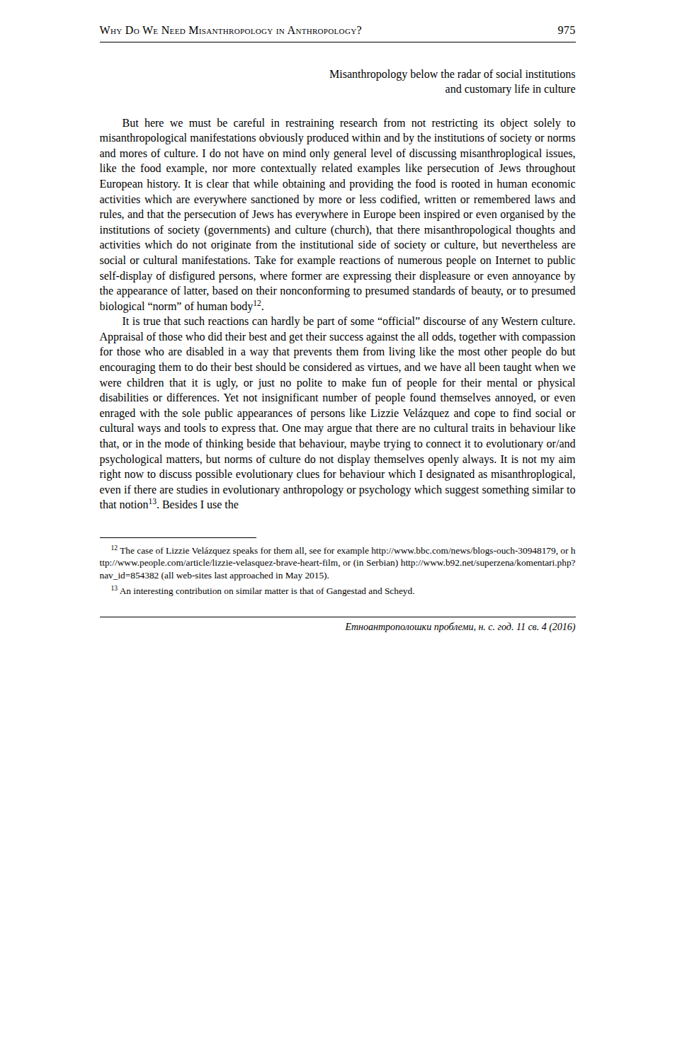Why Do We Need Misanthropology in Anthropology? 975
Misanthropology below the radar of social institutions
and customary life in culture
But here we must be careful in restraining research from not restricting its object solely to misanthropological manifestations obviously produced within and by the institutions of society or norms and mores of culture. I do not have on mind only general level of discussing misanthroplogical issues, like the food example, nor more contextually related examples like persecution of Jews throughout European history. It is clear that while obtaining and providing the food is rooted in human economic activities which are everywhere sanctioned by more or less codified, written or remembered laws and rules, and that the persecution of Jews has everywhere in Europe been inspired or even organised by the institutions of society (governments) and culture (church), that there misanthropological thoughts and activities which do not originate from the institutional side of society or culture, but nevertheless are social or cultural manifestations. Take for example reactions of numerous people on Internet to public self-display of disfigured persons, where former are expressing their displeasure or even annoyance by the appearance of latter, based on their nonconforming to presumed standards of beauty, or to presumed biological “norm” of human body12.
It is true that such reactions can hardly be part of some “official” discourse of any Western culture. Appraisal of those who did their best and get their success against the all odds, together with compassion for those who are disabled in a way that prevents them from living like the most other people do but encouraging them to do their best should be considered as virtues, and we have all been taught when we were children that it is ugly, or just no polite to make fun of people for their mental or physical disabilities or differences. Yet not insignificant number of people found themselves annoyed, or even enraged with the sole public appearances of persons like Lizzie Velázquez and cope to find social or cultural ways and tools to express that. One may argue that there are no cultural traits in behaviour like that, or in the mode of thinking beside that behaviour, maybe trying to connect it to evolutionary or/and psychological matters, but norms of culture do not display themselves openly always. It is not my aim right now to discuss possible evolutionary clues for behaviour which I designated as misanthroplogical, even if there are studies in evolutionary anthropology or psychology which suggest something similar to that notion13. Besides I use the
12 The case of Lizzie Velázquez speaks for them all, see for example http://www.bbc.com/news/blogs-ouch-30948179, or http://www.people.com/article/lizzie-velasquez-brave-heart-film, or (in Serbian) http://www.b92.net/superzena/komentari.php?nav_id=854382 (all web-sites last approached in May 2015).
13 An interesting contribution on similar matter is that of Gangestad and Scheyd.
Етноантрополошки проблеми, н. с. год. 11 св. 4 (2016)